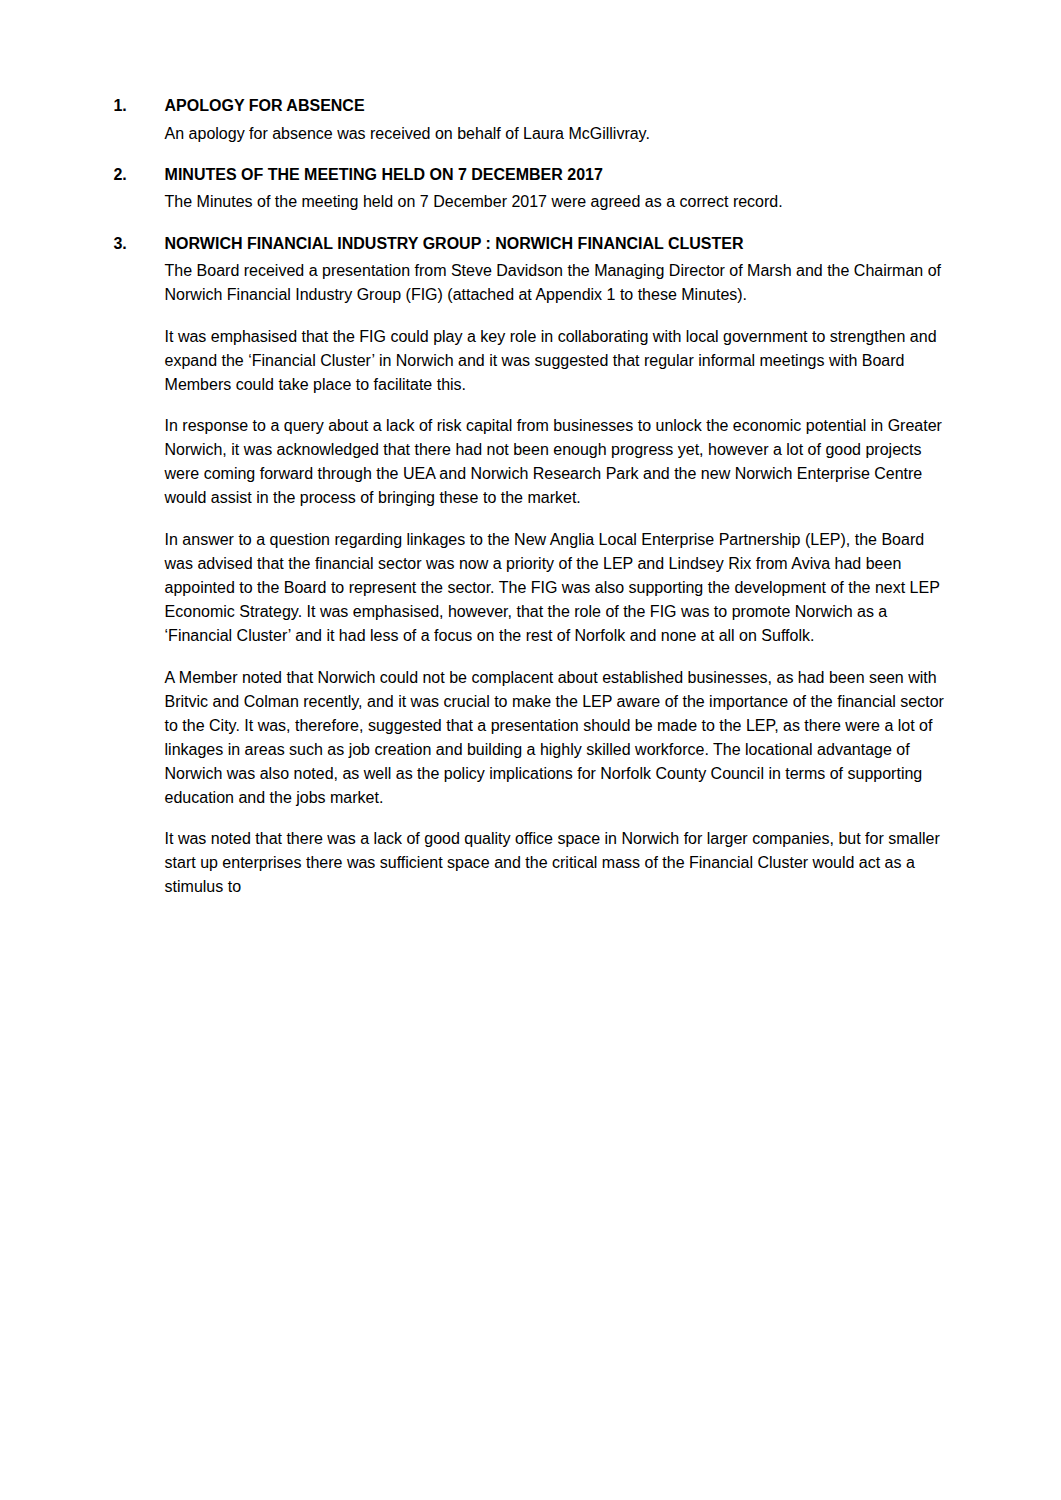1.
Apology for absence
An apology for absence was received on behalf of Laura McGillivray.
2.
Minutes of the meeting held on 7 December 2017
The Minutes of the meeting held on 7 December 2017 were agreed as a correct record.
3.
Norwich Financial Industry Group : Norwich Financial Cluster
The Board received a presentation from Steve Davidson the Managing Director of Marsh and the Chairman of Norwich Financial Industry Group (FIG) (attached at Appendix 1 to these Minutes).
It was emphasised that the FIG could play a key role in collaborating with local government to strengthen and expand the ‘Financial Cluster’ in Norwich and it was suggested that regular informal meetings with Board Members could take place to facilitate this.
In response to a query about a lack of risk capital from businesses to unlock the economic potential in Greater Norwich, it was acknowledged that there had not been enough progress yet, however a lot of good projects were coming forward through the UEA and Norwich Research Park and the new Norwich Enterprise Centre would assist in the process of bringing these to the market.
In answer to a question regarding linkages to the New Anglia Local Enterprise Partnership (LEP), the Board was advised that the financial sector was now a priority of the LEP and Lindsey Rix from Aviva had been appointed to the Board to represent the sector. The FIG was also supporting the development of the next LEP Economic Strategy. It was emphasised, however, that the role of the FIG was to promote Norwich as a ‘Financial Cluster’ and it had less of a focus on the rest of Norfolk and none at all on Suffolk.
A Member noted that Norwich could not be complacent about established businesses, as had been seen with Britvic and Colman recently, and it was crucial to make the LEP aware of the importance of the financial sector to the City. It was, therefore, suggested that a presentation should be made to the LEP, as there were a lot of linkages in areas such as job creation and building a highly skilled workforce. The locational advantage of Norwich was also noted, as well as the policy implications for Norfolk County Council in terms of supporting education and the jobs market.
It was noted that there was a lack of good quality office space in Norwich for larger companies, but for smaller start up enterprises there was sufficient space and the critical mass of the Financial Cluster would act as a stimulus to